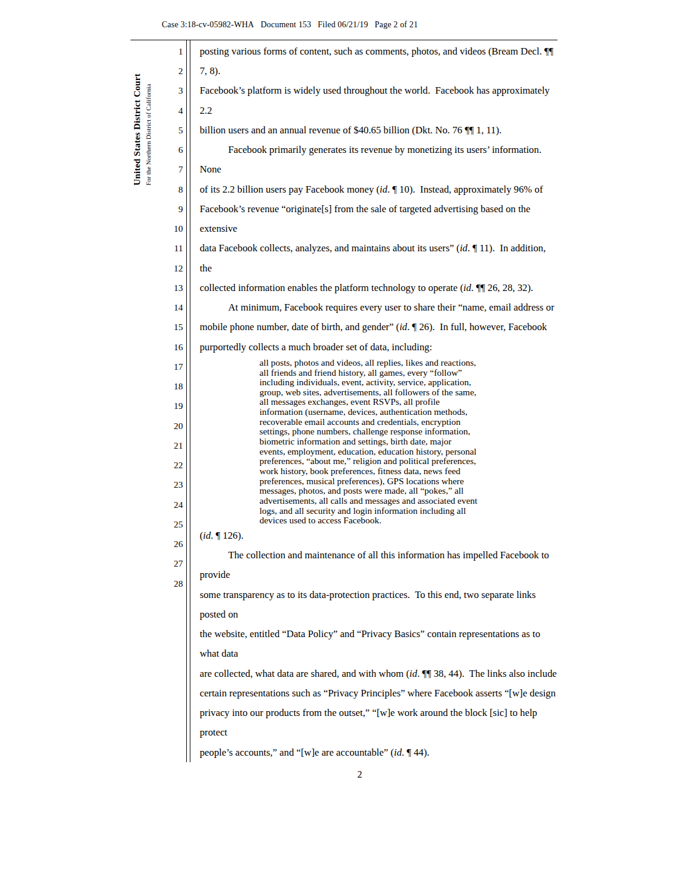Case 3:18-cv-05982-WHA Document 153 Filed 06/21/19 Page 2 of 21
United States District Court
For the Northern District of California
1
2
3
4
5
6
7
8
9
10
11
12
13
14
15
16
17
18
19
20
21
22
23
24
25
26
27
28
posting various forms of content, such as comments, photos, and videos (Bream Decl. ¶¶ 7, 8).
Facebook’s platform is widely used throughout the world. Facebook has approximately 2.2
billion users and an annual revenue of $40.65 billion (Dkt. No. 76 ¶¶ 1, 11).
Facebook primarily generates its revenue by monetizing its users’ information. None
of its 2.2 billion users pay Facebook money (id. ¶ 10). Instead, approximately 96% of
Facebook’s revenue “originate[s] from the sale of targeted advertising based on the extensive
data Facebook collects, analyzes, and maintains about its users” (id. ¶ 11). In addition, the
collected information enables the platform technology to operate (id. ¶¶ 26, 28, 32).
At minimum, Facebook requires every user to share their “name, email address or
mobile phone number, date of birth, and gender” (id. ¶ 26). In full, however, Facebook
purportedly collects a much broader set of data, including:
all posts, photos and videos, all replies, likes and reactions,
all friends and friend history, all games, every “follow”
including individuals, event, activity, service, application,
group, web sites, advertisements, all followers of the same,
all messages exchanges, event RSVPs, all profile
information (username, devices, authentication methods,
recoverable email accounts and credentials, encryption
settings, phone numbers, challenge response information,
biometric information and settings, birth date, major
events, employment, education, education history, personal
preferences, “about me,” religion and political preferences,
work history, book preferences, fitness data, news feed
preferences, musical preferences), GPS locations where
messages, photos, and posts were made, all “pokes,” all
advertisements, all calls and messages and associated event
logs, and all security and login information including all
devices used to access Facebook.
(id. ¶ 126).
The collection and maintenance of all this information has impelled Facebook to provide
some transparency as to its data-protection practices. To this end, two separate links posted on
the website, entitled “Data Policy” and “Privacy Basics” contain representations as to what data
are collected, what data are shared, and with whom (id. ¶¶ 38, 44). The links also include
certain representations such as “Privacy Principles” where Facebook asserts “[w]e design
privacy into our products from the outset,” “[w]e work around the block [sic] to help protect
people’s accounts,” and “[w]e are accountable” (id. ¶ 44).
2